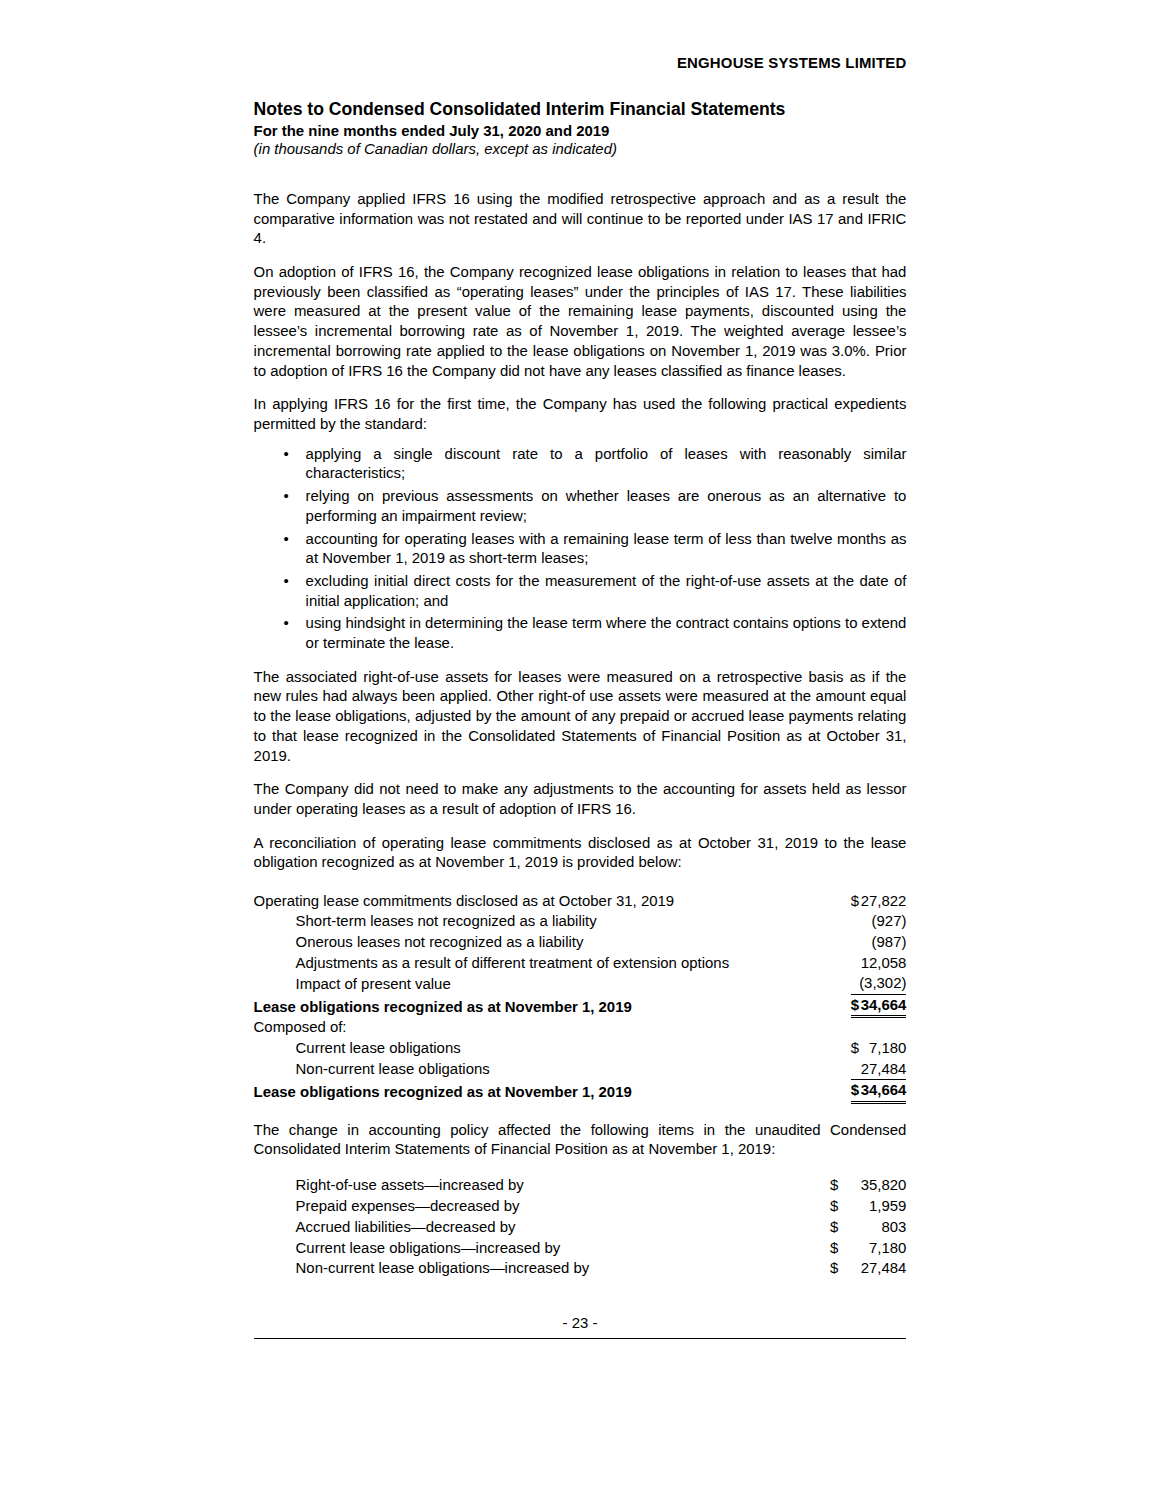ENGHOUSE SYSTEMS LIMITED
Notes to Condensed Consolidated Interim Financial Statements
For the nine months ended July 31, 2020 and 2019
(in thousands of Canadian dollars, except as indicated)
The Company applied IFRS 16 using the modified retrospective approach and as a result the comparative information was not restated and will continue to be reported under IAS 17 and IFRIC 4.
On adoption of IFRS 16, the Company recognized lease obligations in relation to leases that had previously been classified as “operating leases” under the principles of IAS 17. These liabilities were measured at the present value of the remaining lease payments, discounted using the lessee’s incremental borrowing rate as of November 1, 2019. The weighted average lessee’s incremental borrowing rate applied to the lease obligations on November 1, 2019 was 3.0%. Prior to adoption of IFRS 16 the Company did not have any leases classified as finance leases.
In applying IFRS 16 for the first time, the Company has used the following practical expedients permitted by the standard:
applying a single discount rate to a portfolio of leases with reasonably similar characteristics;
relying on previous assessments on whether leases are onerous as an alternative to performing an impairment review;
accounting for operating leases with a remaining lease term of less than twelve months as at November 1, 2019 as short-term leases;
excluding initial direct costs for the measurement of the right-of-use assets at the date of initial application; and
using hindsight in determining the lease term where the contract contains options to extend or terminate the lease.
The associated right-of-use assets for leases were measured on a retrospective basis as if the new rules had always been applied. Other right-of use assets were measured at the amount equal to the lease obligations, adjusted by the amount of any prepaid or accrued lease payments relating to that lease recognized in the Consolidated Statements of Financial Position as at October 31, 2019.
The Company did not need to make any adjustments to the accounting for assets held as lessor under operating leases as a result of adoption of IFRS 16.
A reconciliation of operating lease commitments disclosed as at October 31, 2019 to the lease obligation recognized as at November 1, 2019 is provided below:
| Operating lease commitments disclosed as at October 31, 2019 | | $ | 27,822 |
| Short-term leases not recognized as a liability | | | (927) |
| Onerous leases not recognized as a liability | | | (987) |
| Adjustments as a result of different treatment of extension options | | | 12,058 |
| Impact of present value | | | (3,302) |
| Lease obligations recognized as at November 1, 2019 | | $ | 34,664 |
| Composed of: | | | |
| Current lease obligations | | $ | 7,180 |
| Non-current lease obligations | | | 27,484 |
| Lease obligations recognized as at November 1, 2019 | | $ | 34,664 |
The change in accounting policy affected the following items in the unaudited Condensed Consolidated Interim Statements of Financial Position as at November 1, 2019:
| Right-of-use assets—increased by | | $ | 35,820 |
| Prepaid expenses—decreased by | | $ | 1,959 |
| Accrued liabilities—decreased by | | $ | 803 |
| Current lease obligations—increased by | | $ | 7,180 |
| Non-current lease obligations—increased by | | $ | 27,484 |
- 23 -